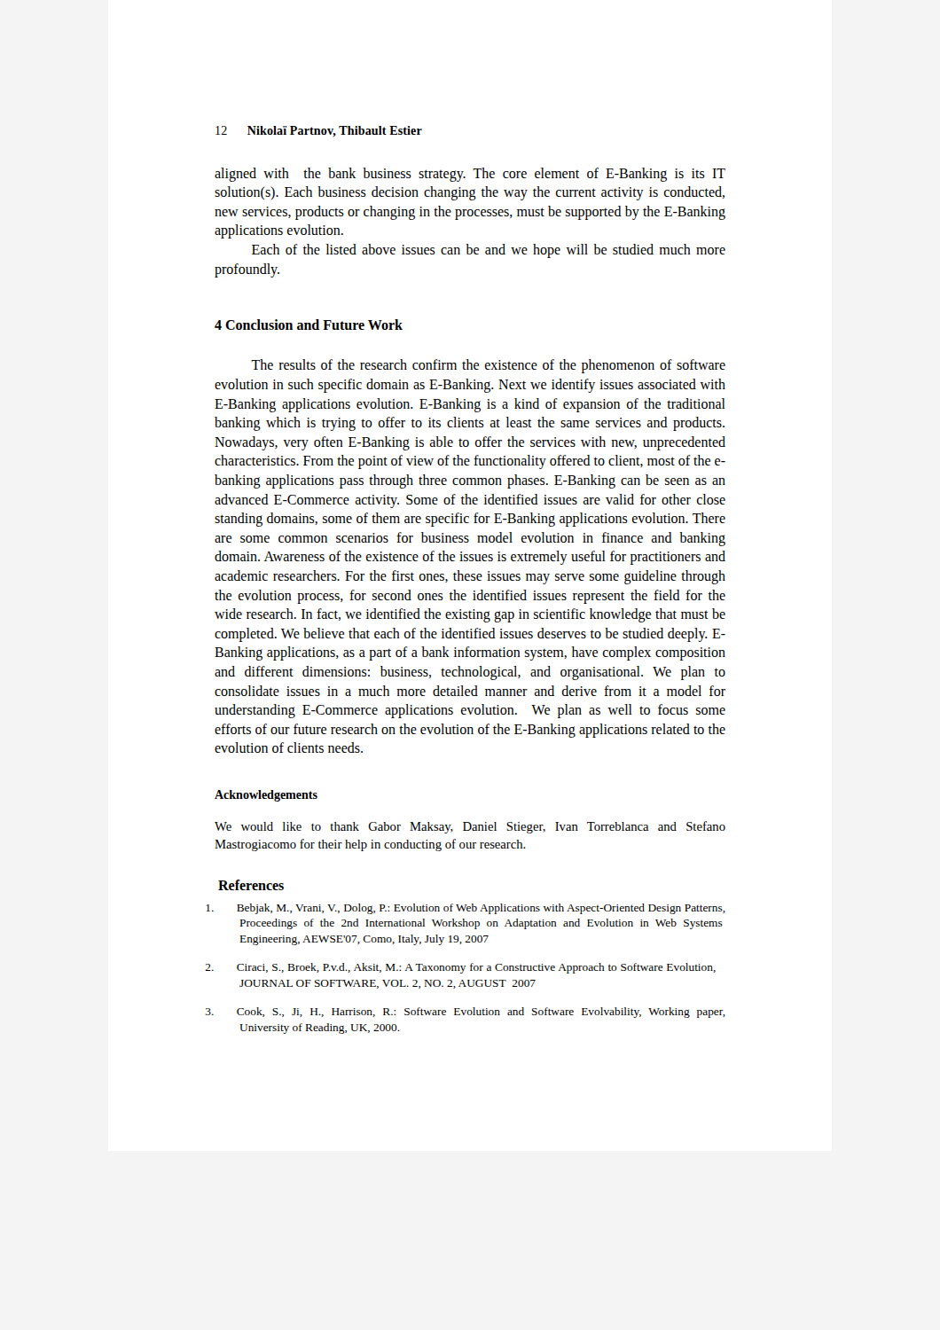12 Nikolaï Partnov, Thibault Estier
aligned with the bank business strategy. The core element of E-Banking is its IT solution(s). Each business decision changing the way the current activity is conducted, new services, products or changing in the processes, must be supported by the E-Banking applications evolution.
Each of the listed above issues can be and we hope will be studied much more profoundly.
4 Conclusion and Future Work
The results of the research confirm the existence of the phenomenon of software evolution in such specific domain as E-Banking. Next we identify issues associated with E-Banking applications evolution. E-Banking is a kind of expansion of the traditional banking which is trying to offer to its clients at least the same services and products. Nowadays, very often E-Banking is able to offer the services with new, unprecedented characteristics. From the point of view of the functionality offered to client, most of the e-banking applications pass through three common phases. E-Banking can be seen as an advanced E-Commerce activity. Some of the identified issues are valid for other close standing domains, some of them are specific for E-Banking applications evolution. There are some common scenarios for business model evolution in finance and banking domain. Awareness of the existence of the issues is extremely useful for practitioners and academic researchers. For the first ones, these issues may serve some guideline through the evolution process, for second ones the identified issues represent the field for the wide research. In fact, we identified the existing gap in scientific knowledge that must be completed. We believe that each of the identified issues deserves to be studied deeply. E-Banking applications, as a part of a bank information system, have complex composition and different dimensions: business, technological, and organisational. We plan to consolidate issues in a much more detailed manner and derive from it a model for understanding E-Commerce applications evolution. We plan as well to focus some efforts of our future research on the evolution of the E-Banking applications related to the evolution of clients needs.
Acknowledgements
We would like to thank Gabor Maksay, Daniel Stieger, Ivan Torreblanca and Stefano Mastrogiacomo for their help in conducting of our research.
References
1. Bebjak, M., Vrani, V., Dolog, P.: Evolution of Web Applications with Aspect-Oriented Design Patterns, Proceedings of the 2nd International Workshop on Adaptation and Evolution in Web Systems Engineering, AEWSE'07, Como, Italy, July 19, 2007
2. Ciraci, S., Broek, P.v.d., Aksit, M.: A Taxonomy for a Constructive Approach to Software Evolution, JOURNAL OF SOFTWARE, VOL. 2, NO. 2, AUGUST 2007
3. Cook, S., Ji, H., Harrison, R.: Software Evolution and Software Evolvability, Working paper, University of Reading, UK, 2000.